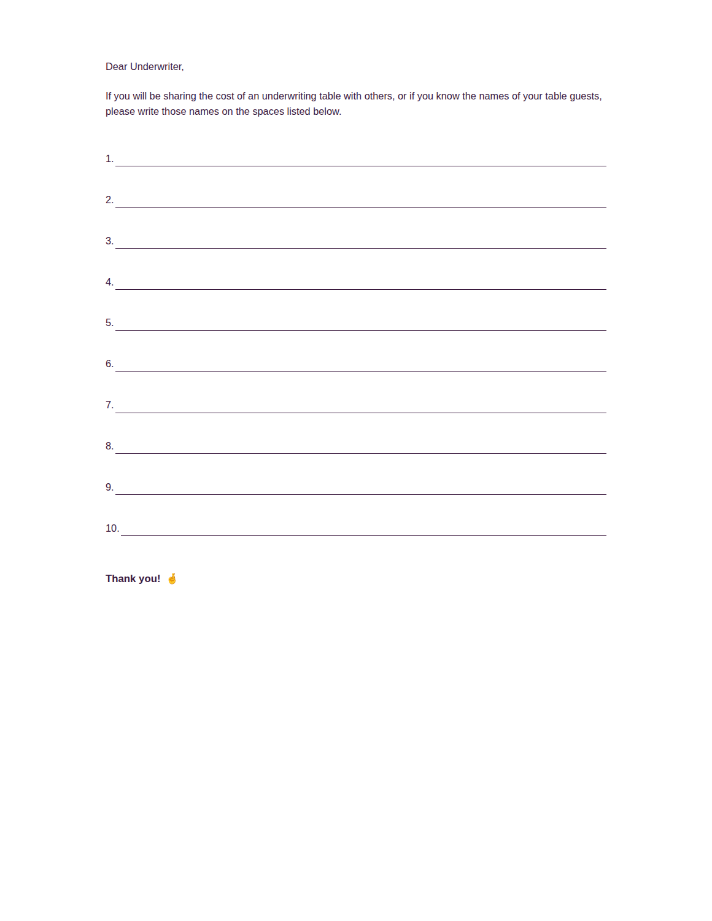Dear Underwriter,
If you will be sharing the cost of an underwriting table with others, or if you know the names of your table guests, please write those names on the spaces listed below.
Thank you! 🤞